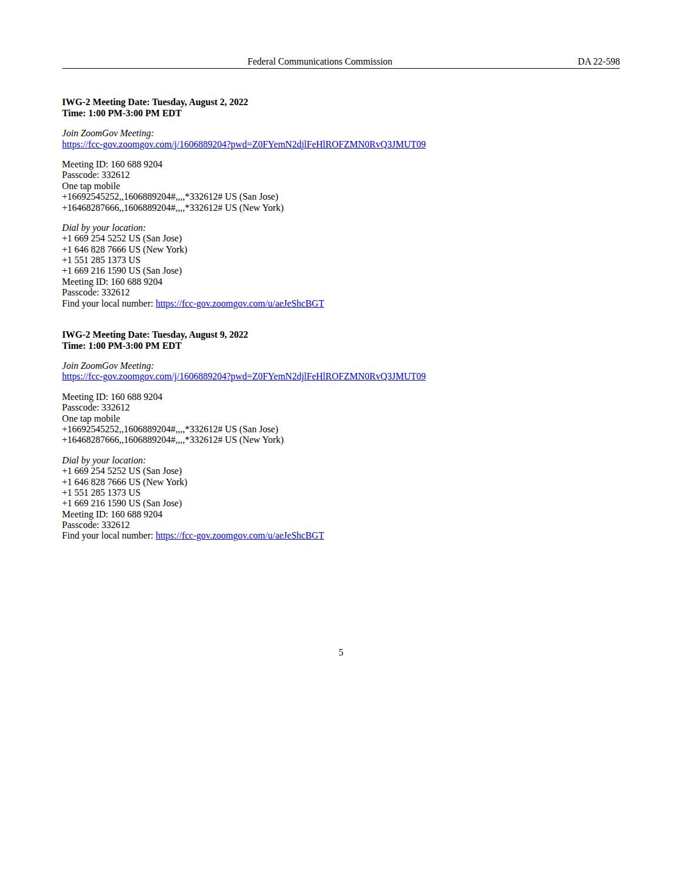Federal Communications Commission
DA 22-598
IWG-2 Meeting Date: Tuesday, August 2, 2022
Time: 1:00 PM-3:00 PM EDT
Join ZoomGov Meeting:
https://fcc-gov.zoomgov.com/j/1606889204?pwd=Z0FYemN2djlFeHlROFZMN0RvQ3JMUT09
Meeting ID: 160 688 9204
Passcode: 332612
One tap mobile
+16692545252,,1606889204#,,,,*332612# US (San Jose)
+16468287666,,1606889204#,,,,*332612# US (New York)
Dial by your location:
+1 669 254 5252 US (San Jose)
+1 646 828 7666 US (New York)
+1 551 285 1373 US
+1 669 216 1590 US (San Jose)
Meeting ID: 160 688 9204
Passcode: 332612
Find your local number: https://fcc-gov.zoomgov.com/u/aeJeShcBGT
IWG-2 Meeting Date: Tuesday, August 9, 2022
Time: 1:00 PM-3:00 PM EDT
Join ZoomGov Meeting:
https://fcc-gov.zoomgov.com/j/1606889204?pwd=Z0FYemN2djlFeHlROFZMN0RvQ3JMUT09
Meeting ID: 160 688 9204
Passcode: 332612
One tap mobile
+16692545252,,1606889204#,,,,*332612# US (San Jose)
+16468287666,,1606889204#,,,,*332612# US (New York)
Dial by your location:
+1 669 254 5252 US (San Jose)
+1 646 828 7666 US (New York)
+1 551 285 1373 US
+1 669 216 1590 US (San Jose)
Meeting ID: 160 688 9204
Passcode: 332612
Find your local number: https://fcc-gov.zoomgov.com/u/aeJeShcBGT
5